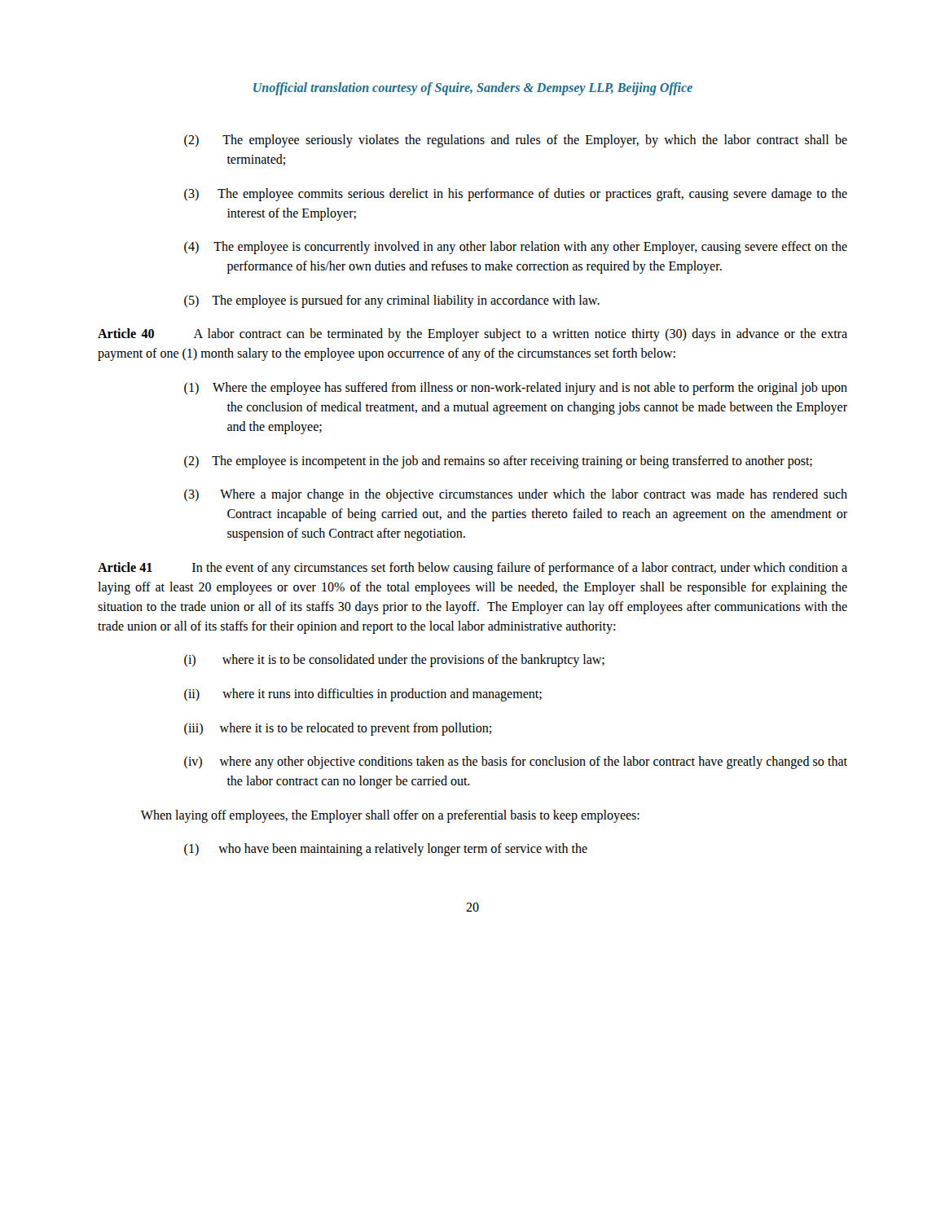Unofficial translation courtesy of Squire, Sanders & Dempsey LLP, Beijing Office
(2) The employee seriously violates the regulations and rules of the Employer, by which the labor contract shall be terminated;
(3) The employee commits serious derelict in his performance of duties or practices graft, causing severe damage to the interest of the Employer;
(4) The employee is concurrently involved in any other labor relation with any other Employer, causing severe effect on the performance of his/her own duties and refuses to make correction as required by the Employer.
(5) The employee is pursued for any criminal liability in accordance with law.
Article 40 A labor contract can be terminated by the Employer subject to a written notice thirty (30) days in advance or the extra payment of one (1) month salary to the employee upon occurrence of any of the circumstances set forth below:
(1) Where the employee has suffered from illness or non-work-related injury and is not able to perform the original job upon the conclusion of medical treatment, and a mutual agreement on changing jobs cannot be made between the Employer and the employee;
(2) The employee is incompetent in the job and remains so after receiving training or being transferred to another post;
(3) Where a major change in the objective circumstances under which the labor contract was made has rendered such Contract incapable of being carried out, and the parties thereto failed to reach an agreement on the amendment or suspension of such Contract after negotiation.
Article 41 In the event of any circumstances set forth below causing failure of performance of a labor contract, under which condition a laying off at least 20 employees or over 10% of the total employees will be needed, the Employer shall be responsible for explaining the situation to the trade union or all of its staffs 30 days prior to the layoff. The Employer can lay off employees after communications with the trade union or all of its staffs for their opinion and report to the local labor administrative authority:
(i) where it is to be consolidated under the provisions of the bankruptcy law;
(ii) where it runs into difficulties in production and management;
(iii) where it is to be relocated to prevent from pollution;
(iv) where any other objective conditions taken as the basis for conclusion of the labor contract have greatly changed so that the labor contract can no longer be carried out.
When laying off employees, the Employer shall offer on a preferential basis to keep employees:
(1) who have been maintaining a relatively longer term of service with the
20